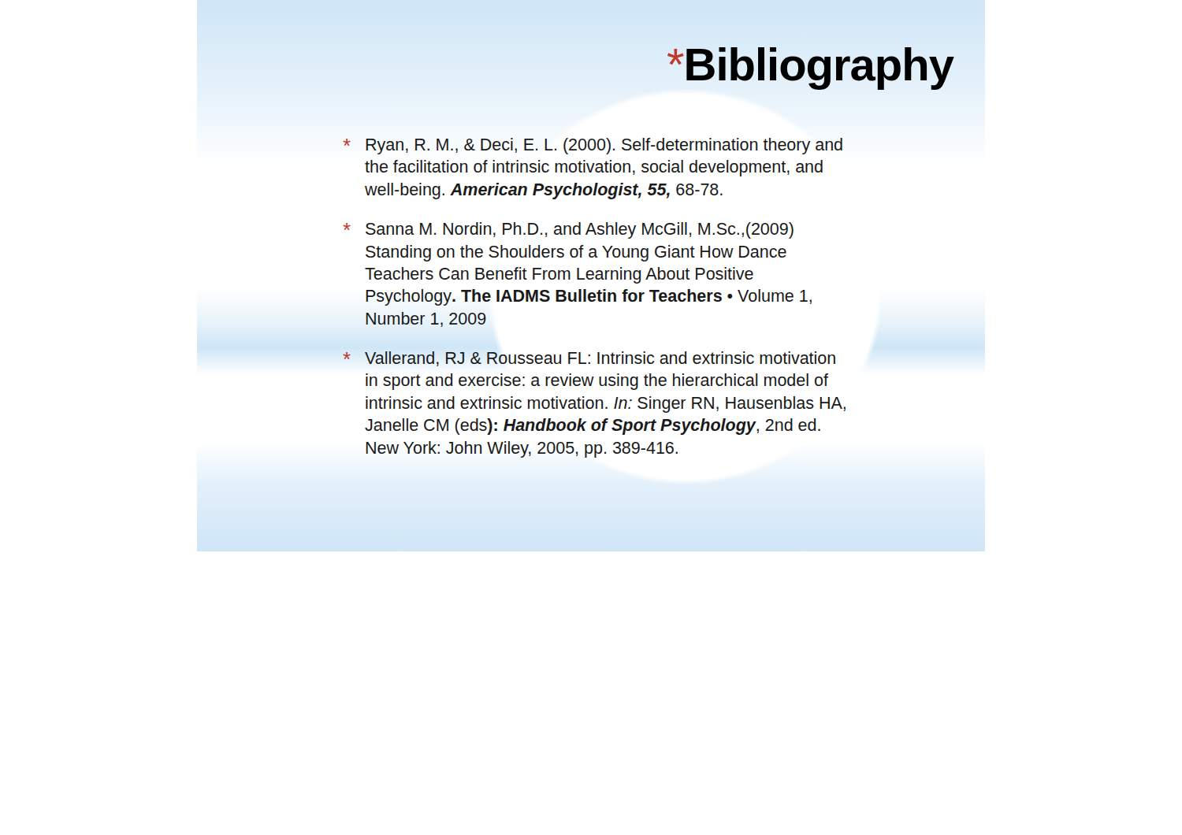*Bibliography
Ryan, R. M., & Deci, E. L. (2000). Self-determination theory and the facilitation of intrinsic motivation, social development, and well-being. American Psychologist, 55, 68-78.
Sanna M. Nordin, Ph.D., and Ashley McGill, M.Sc.,(2009) Standing on the Shoulders of a Young Giant How Dance Teachers Can Benefit From Learning About Positive Psychology. The IADMS Bulletin for Teachers • Volume 1, Number 1, 2009
Vallerand, RJ & Rousseau FL: Intrinsic and extrinsic motivation in sport and exercise: a review using the hierarchical model of intrinsic and extrinsic motivation. In: Singer RN, Hausenblas HA, Janelle CM (eds): Handbook of Sport Psychology, 2nd ed. New York: John Wiley, 2005, pp. 389-416.